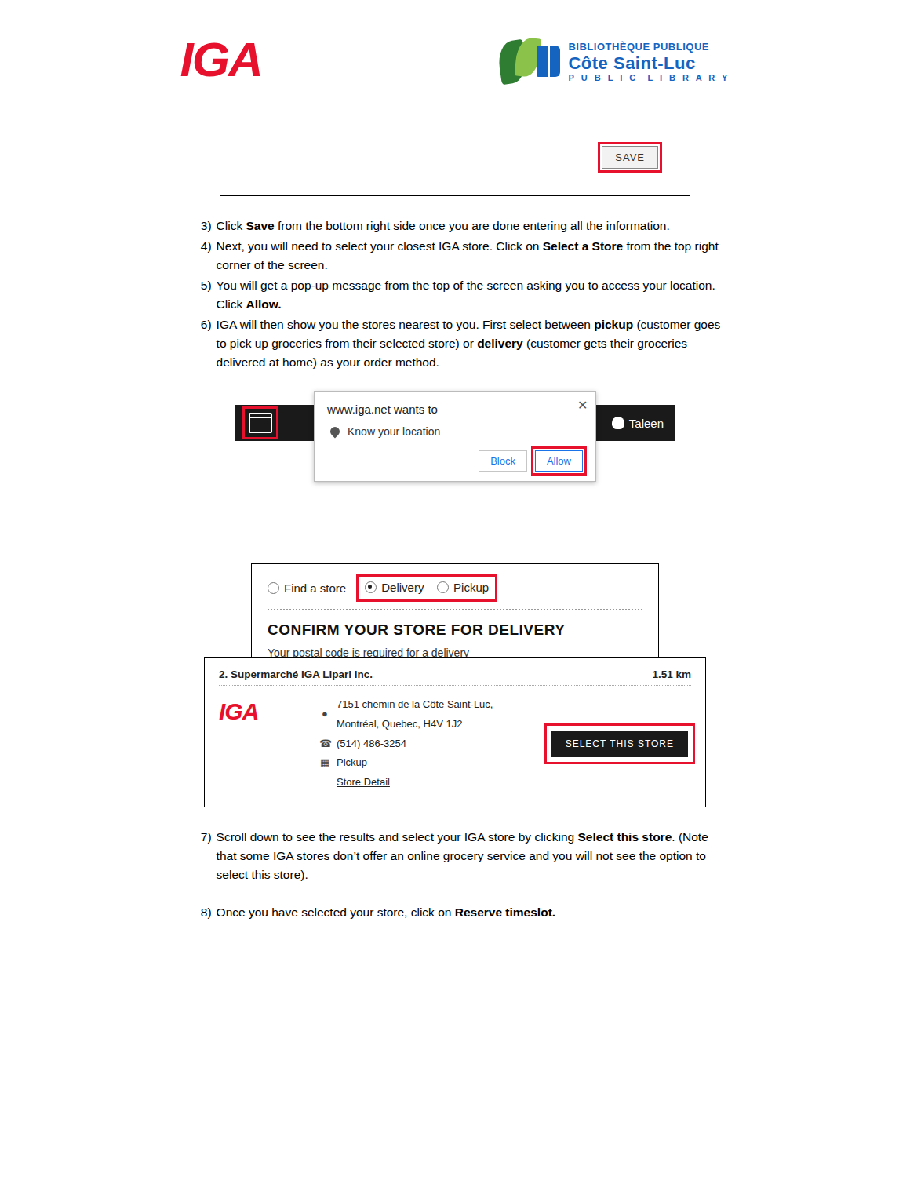IGA
BIBLIOTHÈQUE PUBLIQUE
Côte Saint-Luc
P U B L I C L I B R A R Y
SAVE
Click Save from the bottom right side once you are done entering all the information.
Next, you will need to select your closest IGA store. Click on Select a Store from the top right corner of the screen.
You will get a pop-up message from the top of the screen asking you to access your location. Click Allow.
IGA will then show you the stores nearest to you. First select between pickup (customer goes to pick up groceries from their selected store) or delivery (customer gets their groceries delivered at home) as your order method.
Taleen
✕
www.iga.net wants to
Know your location
Block Allow
Find a store Delivery Pickup
CONFIRM YOUR STORE FOR DELIVERY
Your postal code is required for a delivery
2. Supermarché IGA Lipari inc. 1.51 km
IGA
●7151 chemin de la Côte Saint-Luc, Montréal, Quebec, H4V 1J2
☎(514) 486-3254
▦Pickup
Store Detail
SELECT THIS STORE
Scroll down to see the results and select your IGA store by clicking Select this store. (Note that some IGA stores don’t offer an online grocery service and you will not see the option to select this store).
Once you have selected your store, click on Reserve timeslot.